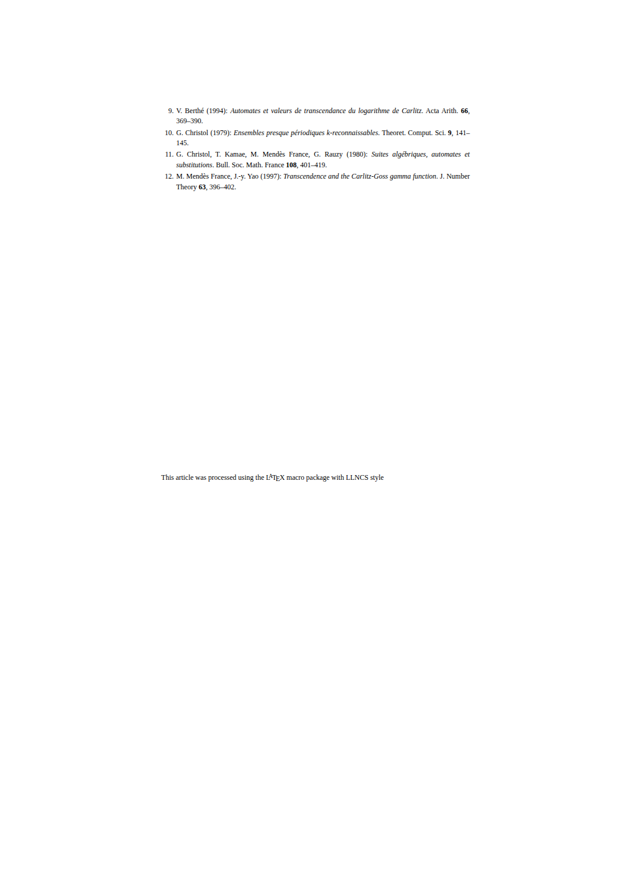9. V. Berthé (1994): Automates et valeurs de transcendance du logarithme de Carlitz. Acta Arith. 66, 369–390.
10. G. Christol (1979): Ensembles presque périodiques k-reconnaissables. Theoret. Comput. Sci. 9, 141–145.
11. G. Christol, T. Kamae, M. Mendès France, G. Rauzy (1980): Suites algébriques, automates et substitutions. Bull. Soc. Math. France 108, 401–419.
12. M. Mendès France, J.-y. Yao (1997): Transcendence and the Carlitz-Goss gamma function. J. Number Theory 63, 396–402.
This article was processed using the LATEX macro package with LLNCS style